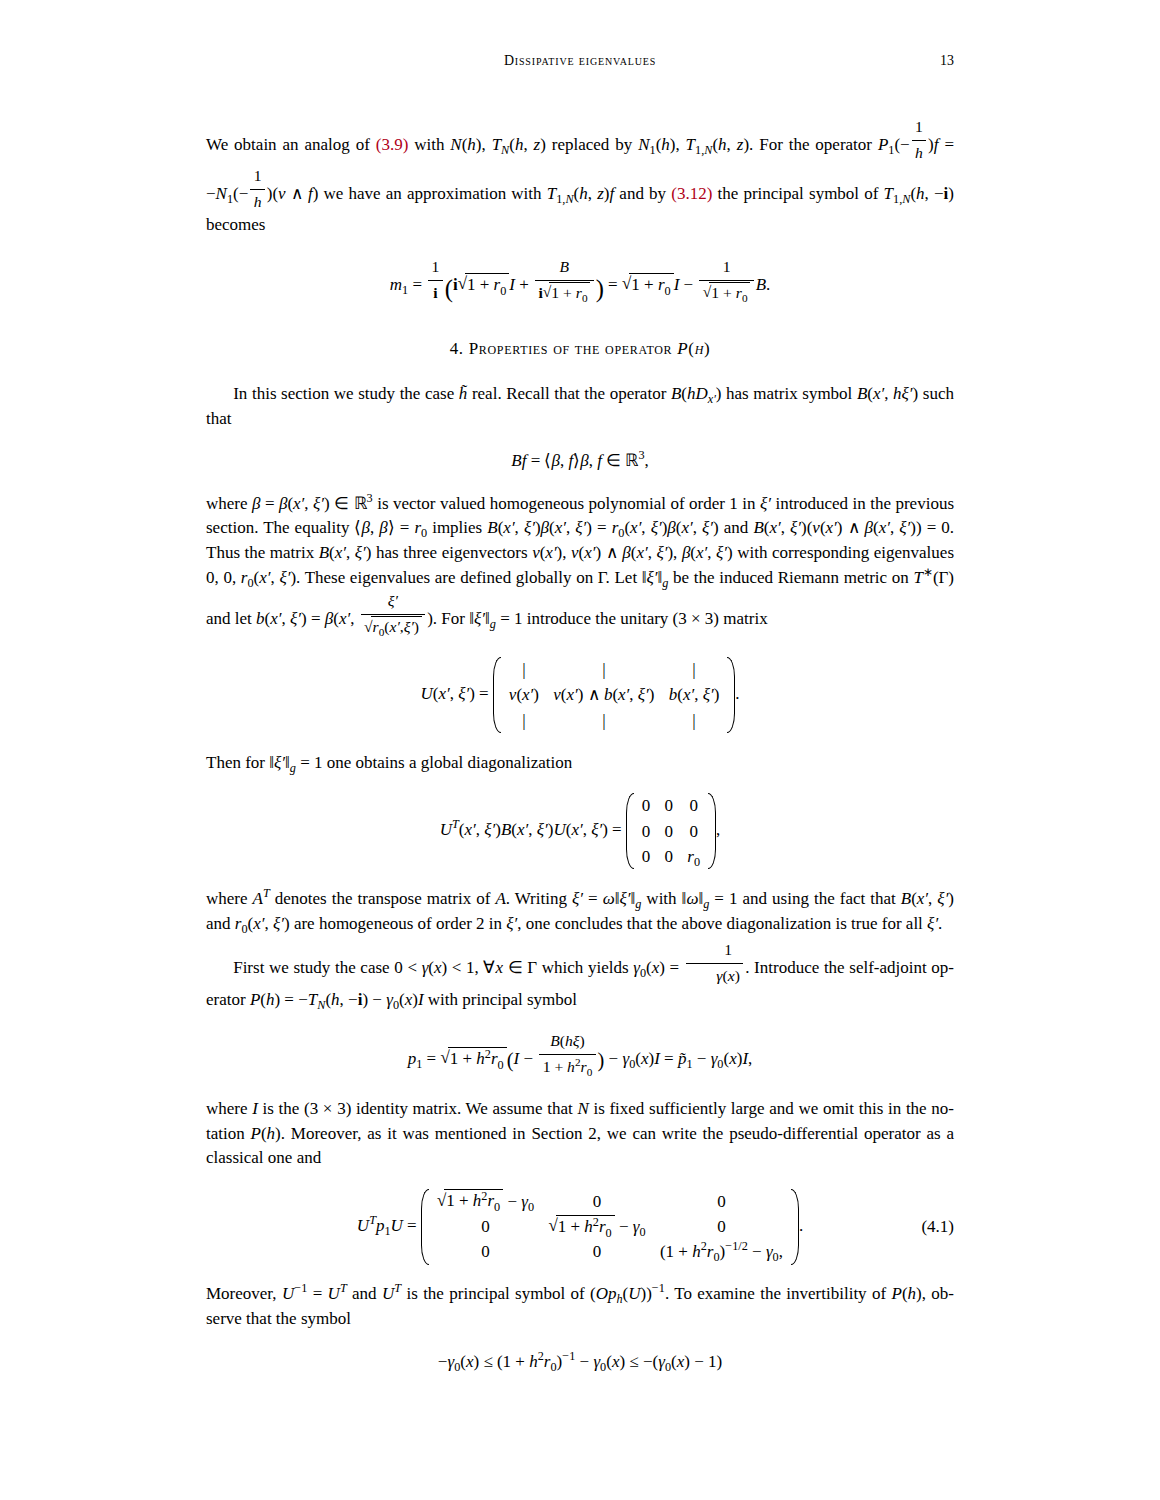Dissipative eigenvalues 13
We obtain an analog of (3.9) with N(h), TN(h, z) replaced by N1(h), T1,N(h, z). For the operator P1(−1 h)f = −N1(−1 h)(ν ∧ f) we have an approximation with T1,N(h, z)f and by (3.12) the principal symbol of T1,N(h, −i) becomes
m1 = 1 i(i√1 + r0 I + Bi√1 + r0) = √1 + r0 I − 1√1 + r0 B.
4. Properties of the operator P(h)
In this section we study the case h̃ real. Recall that the operator B(hDx′) has matrix symbol B(x′, hξ′) such that
Bf = ⟨β, f⟩β, f ∈ ℝ3,
where β = β(x′, ξ′) ∈ ℝ3 is vector valued homogeneous polynomial of order 1 in ξ′ introduced in the previous section. The equality ⟨β, β⟩ = r0 implies B(x′, ξ′)β(x′, ξ′) = r0(x′, ξ′)β(x′, ξ′) and B(x′, ξ′)(ν(x′) ∧ β(x′, ξ′)) = 0. Thus the matrix B(x′, ξ′) has three eigenvectors ν(x′), ν(x′) ∧ β(x′, ξ′), β(x′, ξ′) with corresponding eigenvalues 0, 0, r0(x′, ξ′). These eigenvalues are defined globally on Γ. Let ‖ξ′‖g be the induced Riemann metric on T∗(Γ) and let b(x′, ξ′) = β(x′, ξ′√r0(x′,ξ′)). For ‖ξ′‖g = 1 introduce the unitary (3 × 3) matrix
U(x′, ξ′) =
| / | / | / |
| ν ( x′ ) | ν ( x′ ) ∧ b ( x′ , ξ′ ) | b ( x′ , ξ′ ) |
| / | / | / |
.
Then for ‖ξ′‖g = 1 one obtains a global diagonalization
UT(x′, ξ′)B(x′, ξ′)U(x′, ξ′) =
| 0 | 0 | 0 |
| 0 | 0 | 0 |
| 0 | 0 | r 0 |
,
where AT denotes the transpose matrix of A. Writing ξ′ = ω‖ξ′‖g with ‖ω‖g = 1 and using the fact that B(x′, ξ′) and r0(x′, ξ′) are homogeneous of order 2 in ξ′, one concludes that the above diagonalization is true for all ξ′.
First we study the case 0 < γ(x) < 1, ∀x ∈ Γ which yields γ0(x) = 1 γ(x). Introduce the self-adjoint operator P(h) = −TN(h, −i) − γ0(x)I with principal symbol
p1 = √1 + h2r0(I − B(hξ) 1 + h2r0) − γ0(x)I = p̃1 − γ0(x)I,
where I is the (3 × 3) identity matrix. We assume that N is fixed sufficiently large and we omit this in the notation P(h). Moreover, as it was mentioned in Section 2, we can write the pseudo-differential operator as a classical one and
UT p1U =
| √ 1 + h 2 r 0 − γ 0 | 0 | 0 |
| 0 | √ 1 + h 2 r 0 − γ 0 | 0 |
| 0 | 0 | (1 + h 2 r 0 ) −1/2 − γ 0 , |
. (4.1)
Moreover, U−1 = UT and UT is the principal symbol of (Oph(U))−1. To examine the invertibility of P(h), observe that the symbol
−γ0(x) ≤ (1 + h2r0)−1 − γ0(x) ≤ −(γ0(x) − 1)